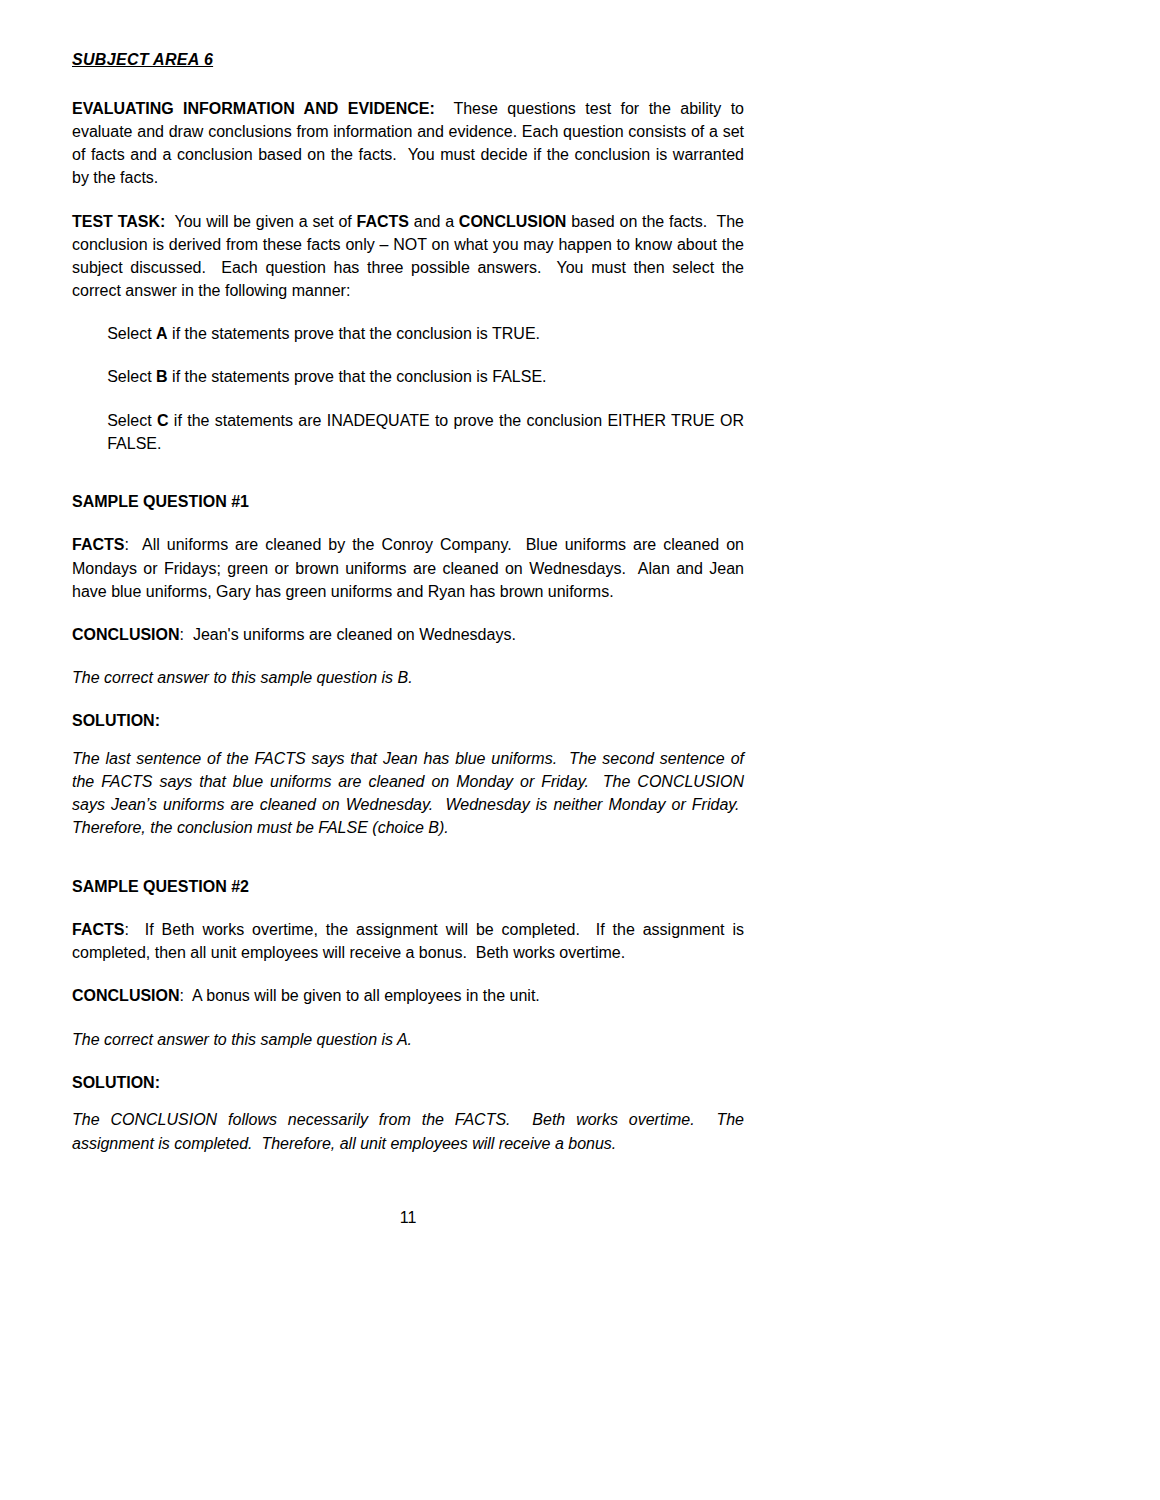SUBJECT AREA 6
EVALUATING INFORMATION AND EVIDENCE: These questions test for the ability to evaluate and draw conclusions from information and evidence. Each question consists of a set of facts and a conclusion based on the facts. You must decide if the conclusion is warranted by the facts.
TEST TASK: You will be given a set of FACTS and a CONCLUSION based on the facts. The conclusion is derived from these facts only – NOT on what you may happen to know about the subject discussed. Each question has three possible answers. You must then select the correct answer in the following manner:
Select A if the statements prove that the conclusion is TRUE.
Select B if the statements prove that the conclusion is FALSE.
Select C if the statements are INADEQUATE to prove the conclusion EITHER TRUE OR FALSE.
SAMPLE QUESTION #1
FACTS: All uniforms are cleaned by the Conroy Company. Blue uniforms are cleaned on Mondays or Fridays; green or brown uniforms are cleaned on Wednesdays. Alan and Jean have blue uniforms, Gary has green uniforms and Ryan has brown uniforms.
CONCLUSION: Jean's uniforms are cleaned on Wednesdays.
The correct answer to this sample question is B.
SOLUTION:
The last sentence of the FACTS says that Jean has blue uniforms. The second sentence of the FACTS says that blue uniforms are cleaned on Monday or Friday. The CONCLUSION says Jean’s uniforms are cleaned on Wednesday. Wednesday is neither Monday or Friday. Therefore, the conclusion must be FALSE (choice B).
SAMPLE QUESTION #2
FACTS: If Beth works overtime, the assignment will be completed. If the assignment is completed, then all unit employees will receive a bonus. Beth works overtime.
CONCLUSION: A bonus will be given to all employees in the unit.
The correct answer to this sample question is A.
SOLUTION:
The CONCLUSION follows necessarily from the FACTS. Beth works overtime. The assignment is completed. Therefore, all unit employees will receive a bonus.
11